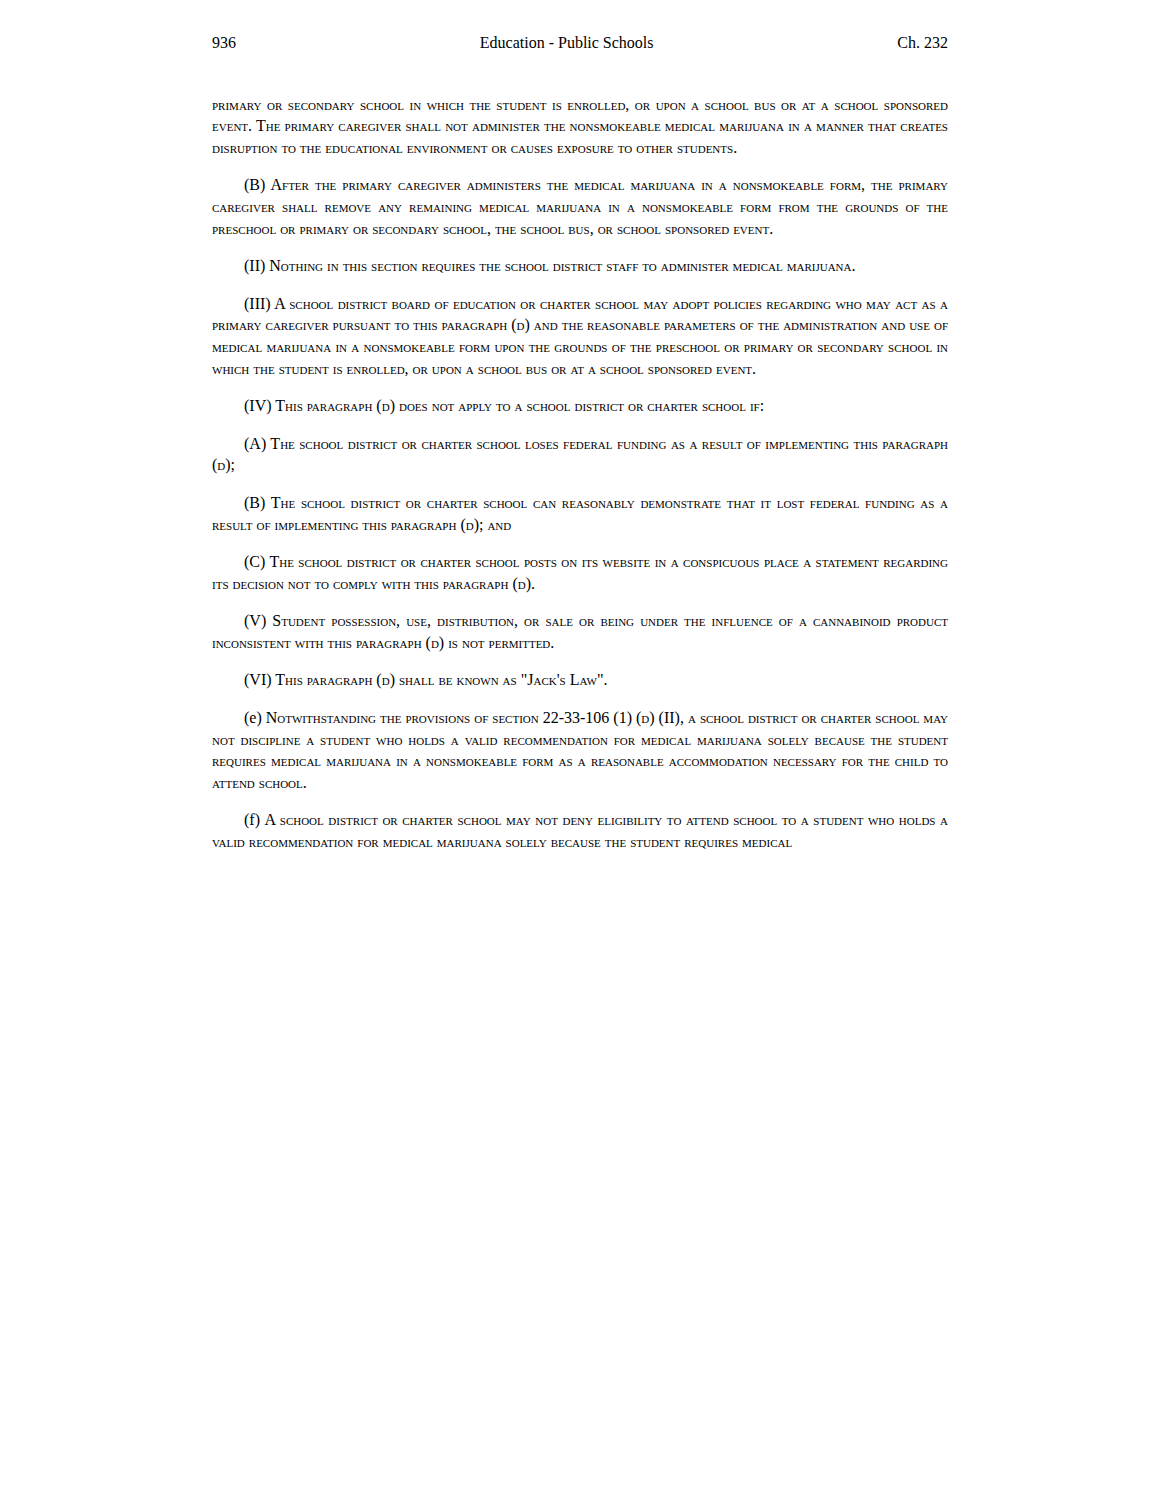936 Education - Public Schools Ch. 232
primary or secondary school in which the student is enrolled, or upon a school bus or at a school sponsored event. The primary caregiver shall not administer the nonsmokeable medical marijuana in a manner that creates disruption to the educational environment or causes exposure to other students.
(B) After the primary caregiver administers the medical marijuana in a nonsmokeable form, the primary caregiver shall remove any remaining medical marijuana in a nonsmokeable form from the grounds of the preschool or primary or secondary school, the school bus, or school sponsored event.
(II) Nothing in this section requires the school district staff to administer medical marijuana.
(III) A school district board of education or charter school may adopt policies regarding who may act as a primary caregiver pursuant to this paragraph (d) and the reasonable parameters of the administration and use of medical marijuana in a nonsmokeable form upon the grounds of the preschool or primary or secondary school in which the student is enrolled, or upon a school bus or at a school sponsored event.
(IV) This paragraph (d) does not apply to a school district or charter school if:
(A) The school district or charter school loses federal funding as a result of implementing this paragraph (d);
(B) The school district or charter school can reasonably demonstrate that it lost federal funding as a result of implementing this paragraph (d); and
(C) The school district or charter school posts on its website in a conspicuous place a statement regarding its decision not to comply with this paragraph (d).
(V) Student possession, use, distribution, or sale or being under the influence of a cannabinoid product inconsistent with this paragraph (d) is not permitted.
(VI) This paragraph (d) shall be known as "Jack's Law".
(e) Notwithstanding the provisions of section 22-33-106 (1) (d) (II), a school district or charter school may not discipline a student who holds a valid recommendation for medical marijuana solely because the student requires medical marijuana in a nonsmokeable form as a reasonable accommodation necessary for the child to attend school.
(f) A school district or charter school may not deny eligibility to attend school to a student who holds a valid recommendation for medical marijuana solely because the student requires medical